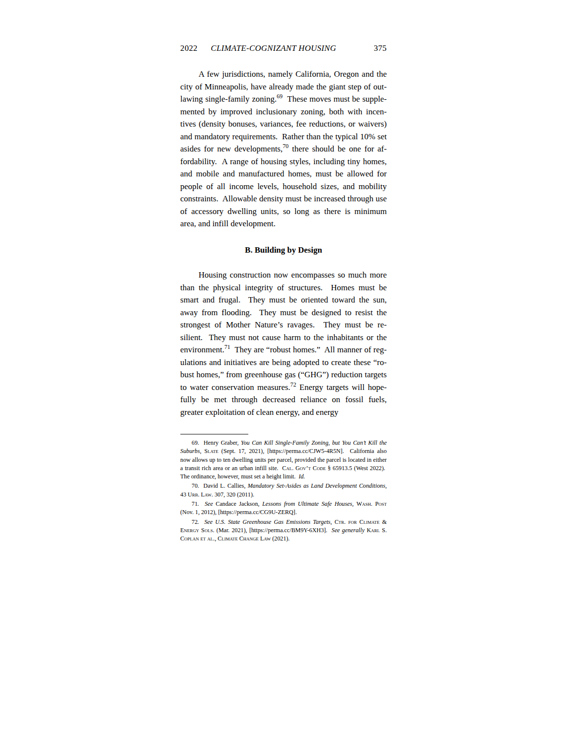2022 Climate-Cognizant Housing 375
A few jurisdictions, namely California, Oregon and the city of Minneapolis, have already made the giant step of outlawing single-family zoning.69 These moves must be supplemented by improved inclusionary zoning, both with incentives (density bonuses, variances, fee reductions, or waivers) and mandatory requirements. Rather than the typical 10% set asides for new developments,70 there should be one for affordability. A range of housing styles, including tiny homes, and mobile and manufactured homes, must be allowed for people of all income levels, household sizes, and mobility constraints. Allowable density must be increased through use of accessory dwelling units, so long as there is minimum area, and infill development.
B. Building by Design
Housing construction now encompasses so much more than the physical integrity of structures. Homes must be smart and frugal. They must be oriented toward the sun, away from flooding. They must be designed to resist the strongest of Mother Nature’s ravages. They must be resilient. They must not cause harm to the inhabitants or the environment.71 They are “robust homes.” All manner of regulations and initiatives are being adopted to create these “robust homes,” from greenhouse gas (“GHG”) reduction targets to water conservation measures.72 Energy targets will hopefully be met through decreased reliance on fossil fuels, greater exploitation of clean energy, and energy
69. Henry Graber, You Can Kill Single-Family Zoning, but You Can’t Kill the Suburbs, Slate (Sept. 17, 2021), [https://perma.cc/CJW5-4R5N]. California also now allows up to ten dwelling units per parcel, provided the parcel is located in either a transit rich area or an urban infill site. Cal. Gov’t Code § 65913.5 (West 2022). The ordinance, however, must set a height limit. Id.
70. David L. Callies, Mandatory Set-Asides as Land Development Conditions, 43 Urb. Law. 307, 320 (2011).
71. See Candace Jackson, Lessons from Ultimate Safe Houses, Wash. Post (Nov. 1, 2012), [https://perma.cc/CG9U-ZERQ].
72. See U.S. State Greenhouse Gas Emissions Targets, Ctr. for Climate & Energy Sols. (Mar. 2021), [https://perma.cc/BM9Y-6XH3]. See generally Karl S. Coplan et al., Climate Change Law (2021).